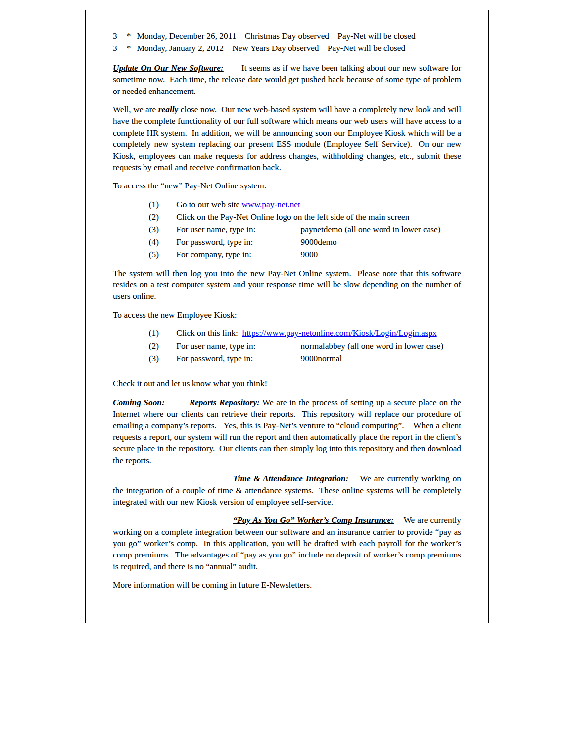3*Monday, December 26, 2011 – Christmas Day observed – Pay-Net will be closed
3*Monday, January 2, 2012 – New Years Day observed – Pay-Net will be closed
Update On Our New Software: It seems as if we have been talking about our new software for sometime now. Each time, the release date would get pushed back because of some type of problem or needed enhancement.
Well, we are really close now. Our new web-based system will have a completely new look and will have the complete functionality of our full software which means our web users will have access to a complete HR system. In addition, we will be announcing soon our Employee Kiosk which will be a completely new system replacing our present ESS module (Employee Self Service). On our new Kiosk, employees can make requests for address changes, withholding changes, etc., submit these requests by email and receive confirmation back.
To access the “new” Pay-Net Online system:
(1) Go to our web site www.pay-net.net
(2) Click on the Pay-Net Online logo on the left side of the main screen
(3) For user name, type in: paynetdemo (all one word in lower case)
(4) For password, type in: 9000demo
(5) For company, type in: 9000
The system will then log you into the new Pay-Net Online system. Please note that this software resides on a test computer system and your response time will be slow depending on the number of users online.
To access the new Employee Kiosk:
(1) Click on this link: https://www.pay-netonline.com/Kiosk/Login/Login.aspx
(2) For user name, type in: normalabbey (all one word in lower case)
(3) For password, type in: 9000normal
Check it out and let us know what you think!
Coming Soon: Reports Repository: We are in the process of setting up a secure place on the Internet where our clients can retrieve their reports. This repository will replace our procedure of emailing a company’s reports. Yes, this is Pay-Net’s venture to “cloud computing”. When a client requests a report, our system will run the report and then automatically place the report in the client’s secure place in the repository. Our clients can then simply log into this repository and then download the reports.
Time & Attendance Integration: We are currently working on the integration of a couple of time & attendance systems. These online systems will be completely integrated with our new Kiosk version of employee self-service.
“Pay As You Go” Worker’s Comp Insurance: We are currently working on a complete integration between our software and an insurance carrier to provide “pay as you go” worker’s comp. In this application, you will be drafted with each payroll for the worker’s comp premiums. The advantages of “pay as you go” include no deposit of worker’s comp premiums is required, and there is no “annual” audit.
More information will be coming in future E-Newsletters.